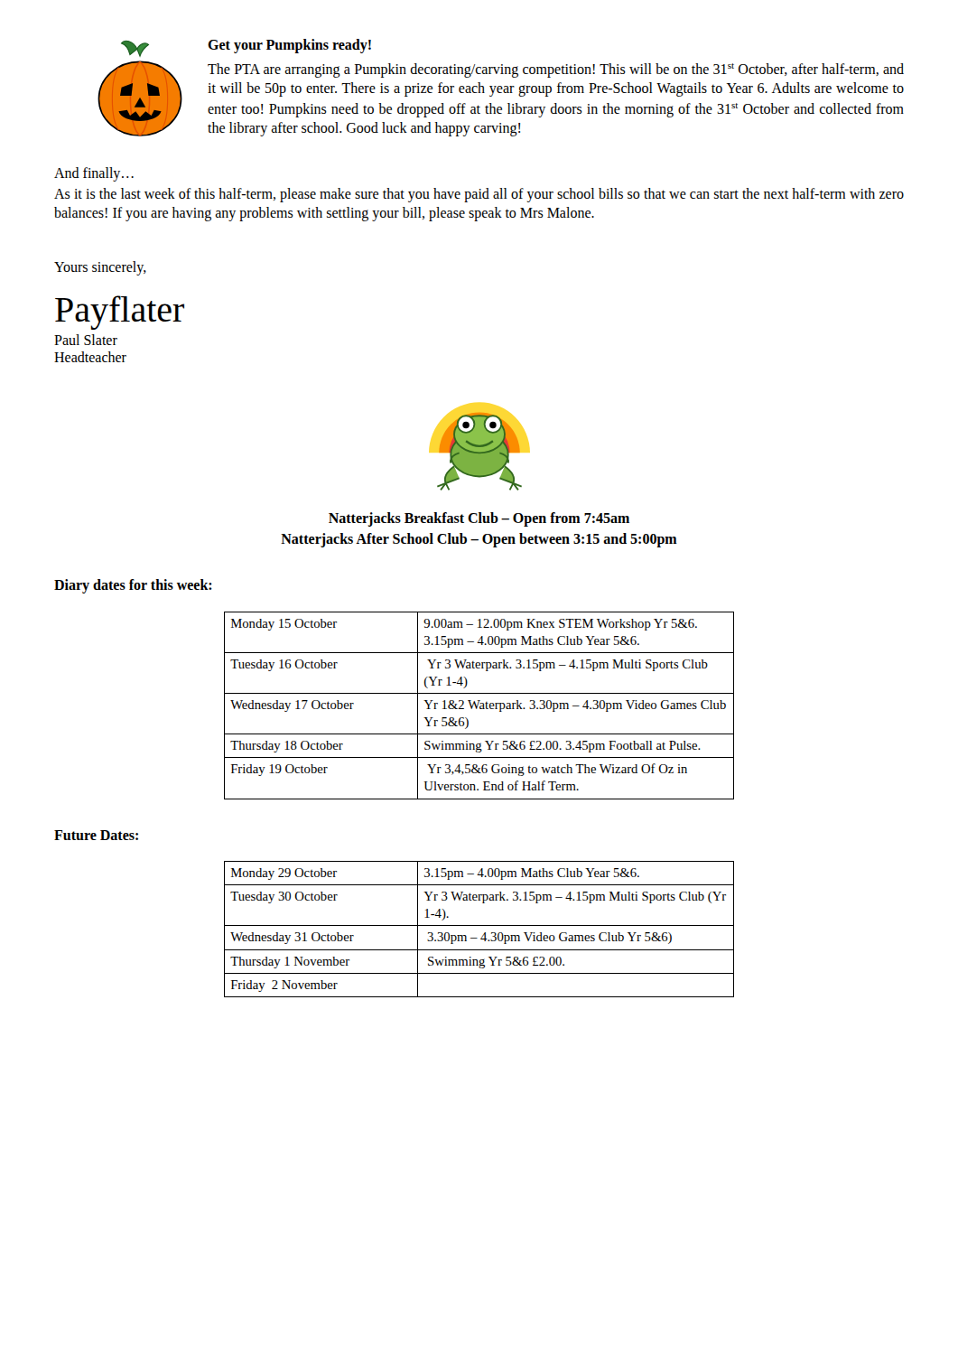Get your Pumpkins ready!
The PTA are arranging a Pumpkin decorating/carving competition! This will be on the 31st October, after half-term, and it will be 50p to enter. There is a prize for each year group from Pre-School Wagtails to Year 6. Adults are welcome to enter too! Pumpkins need to be dropped off at the library doors in the morning of the 31st October and collected from the library after school. Good luck and happy carving!
And finally…
As it is the last week of this half-term, please make sure that you have paid all of your school bills so that we can start the next half-term with zero balances! If you are having any problems with settling your bill, please speak to Mrs Malone.
Yours sincerely,
Payflater
Paul Slater
Headteacher
Natterjacks Breakfast Club – Open from 7:45am
Natterjacks After School Club – Open between 3:15 and 5:00pm
Diary dates for this week:
| Monday 15 October | 9.00am – 12.00pm Knex STEM Workshop Yr 5&6. 3.15pm – 4.00pm Maths Club Year 5&6. |
| Tuesday 16 October | Yr 3 Waterpark. 3.15pm – 4.15pm Multi Sports Club (Yr 1-4) |
| Wednesday 17 October | Yr 1&2 Waterpark. 3.30pm – 4.30pm Video Games Club Yr 5&6) |
| Thursday 18 October | Swimming Yr 5&6 £2.00. 3.45pm Football at Pulse. |
| Friday 19 October | Yr 3,4,5&6 Going to watch The Wizard Of Oz in Ulverston. End of Half Term. |
Future Dates:
| Monday 29 October | 3.15pm – 4.00pm Maths Club Year 5&6. |
| Tuesday 30 October | Yr 3 Waterpark. 3.15pm – 4.15pm Multi Sports Club (Yr 1-4). |
| Wednesday 31 October | 3.30pm – 4.30pm Video Games Club Yr 5&6) |
| Thursday 1 November | Swimming Yr 5&6 £2.00. |
| Friday 2 November | |